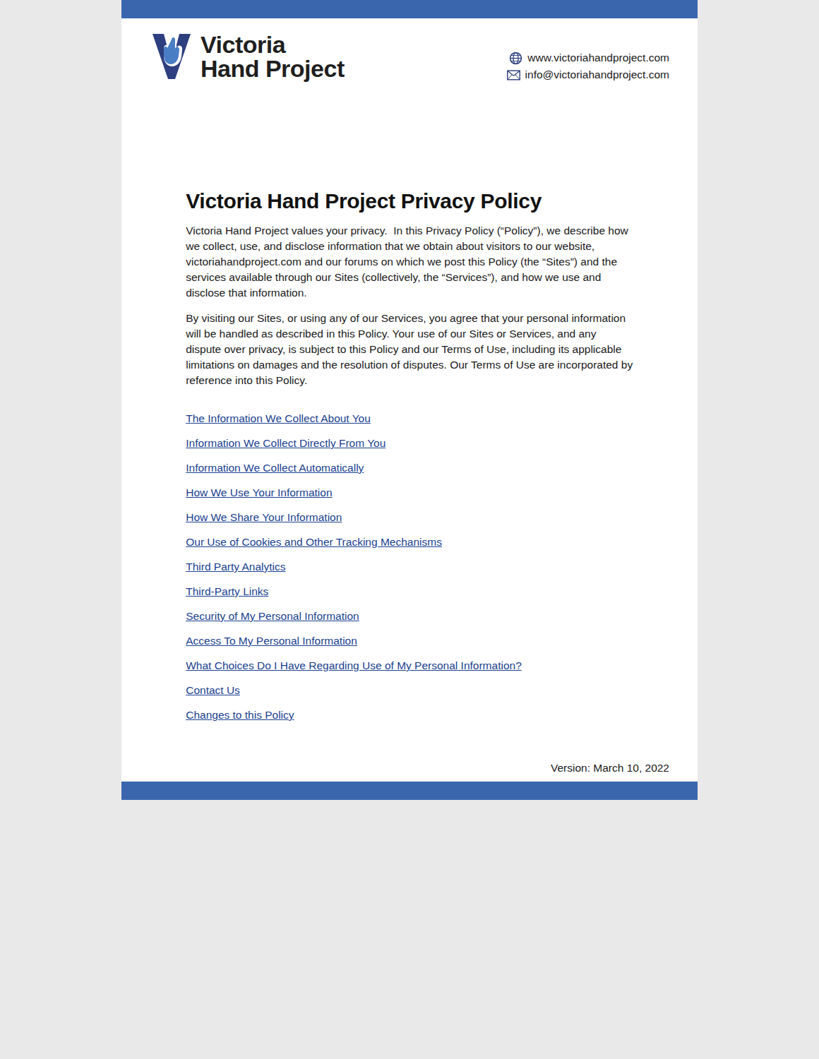Victoria Hand Project
www.victoriahandproject.com
info@victoriahandproject.com
Victoria Hand Project Privacy Policy
Victoria Hand Project values your privacy. In this Privacy Policy (“Policy”), we describe how we collect, use, and disclose information that we obtain about visitors to our website, victoriahandproject.com and our forums on which we post this Policy (the “Sites”) and the services available through our Sites (collectively, the “Services”), and how we use and disclose that information.
By visiting our Sites, or using any of our Services, you agree that your personal information will be handled as described in this Policy. Your use of our Sites or Services, and any dispute over privacy, is subject to this Policy and our Terms of Use, including its applicable limitations on damages and the resolution of disputes. Our Terms of Use are incorporated by reference into this Policy.
The Information We Collect About You
Information We Collect Directly From You
Information We Collect Automatically
How We Use Your Information
How We Share Your Information
Our Use of Cookies and Other Tracking Mechanisms
Third Party Analytics
Third-Party Links
Security of My Personal Information
Access To My Personal Information
What Choices Do I Have Regarding Use of My Personal Information?
Contact Us
Changes to this Policy
Version: March 10, 2022